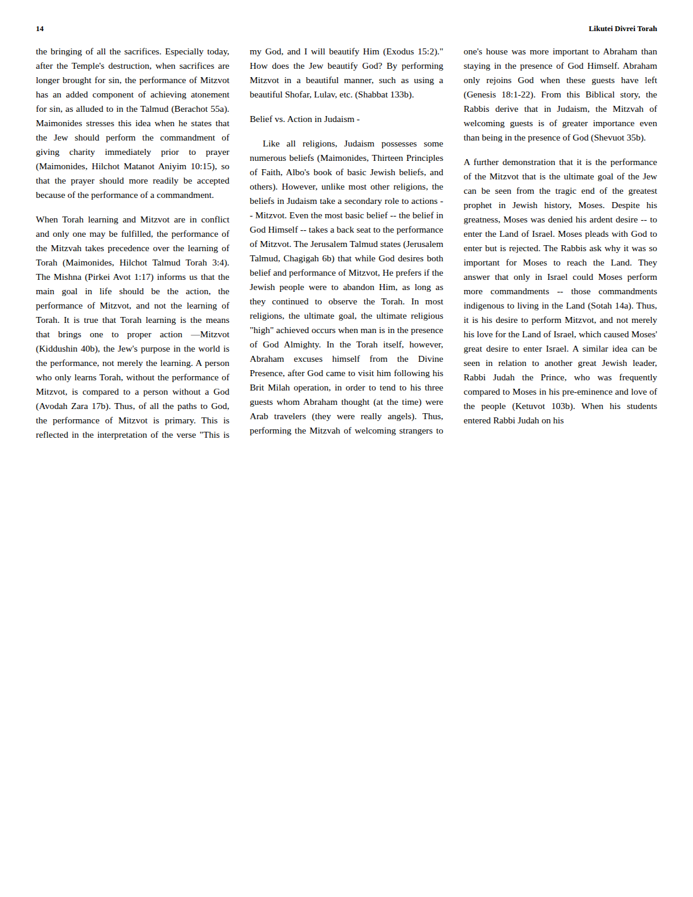14 Likutei Divrei Torah
the bringing of all the sacrifices. Especially today, after the Temple's destruction, when sacrifices are longer brought for sin, the performance of Mitzvot has an added component of achieving atonement for sin, as alluded to in the Talmud (Berachot 55a). Maimonides stresses this idea when he states that the Jew should perform the commandment of giving charity immediately prior to prayer (Maimonides, Hilchot Matanot Aniyim 10:15), so that the prayer should more readily be accepted because of the performance of a commandment.
When Torah learning and Mitzvot are in conflict and only one may be fulfilled, the performance of the Mitzvah takes precedence over the learning of Torah (Maimonides, Hilchot Talmud Torah 3:4). The Mishna (Pirkei Avot 1:17) informs us that the main goal in life should be the action, the performance of Mitzvot, and not the learning of Torah. It is true that Torah learning is the means that brings one to proper action —Mitzvot (Kiddushin 40b), the Jew's purpose in the world is the performance, not merely the learning. A person who only learns Torah, without the performance of Mitzvot, is compared to a person without a God (Avodah Zara 17b). Thus, of all the paths to God, the performance of Mitzvot is primary. This is reflected in the interpretation of the verse "This is my God, and I will beautify Him (Exodus 15:2)." How does the Jew beautify God? By performing Mitzvot in a beautiful manner, such as using a beautiful Shofar, Lulav, etc. (Shabbat 133b).
Belief vs. Action in Judaism -
Like all religions, Judaism possesses some numerous beliefs (Maimonides, Thirteen Principles of Faith, Albo's book of basic Jewish beliefs, and others). However, unlike most other religions, the beliefs in Judaism take a secondary role to actions -- Mitzvot. Even the most basic belief -- the belief in God Himself -- takes a back seat to the performance of Mitzvot. The Jerusalem Talmud states (Jerusalem Talmud, Chagigah 6b) that while God desires both belief and performance of Mitzvot, He prefers if the Jewish people were to abandon Him, as long as they continued to observe the Torah. In most religions, the ultimate goal, the ultimate religious "high" achieved occurs when man is in the presence of God Almighty. In the Torah itself, however, Abraham excuses himself from the Divine Presence, after God came to visit him following his Brit Milah operation, in order to tend to his three guests whom Abraham thought (at the time) were Arab travelers (they were really angels). Thus, performing the Mitzvah of welcoming strangers to one's house was more important to Abraham than staying in the presence of God Himself. Abraham only rejoins God when these guests have left (Genesis 18:1-22). From this Biblical story, the Rabbis derive that in Judaism, the Mitzvah of welcoming guests is of greater importance even than being in the presence of God (Shevuot 35b).
A further demonstration that it is the performance of the Mitzvot that is the ultimate goal of the Jew can be seen from the tragic end of the greatest prophet in Jewish history, Moses. Despite his greatness, Moses was denied his ardent desire -- to enter the Land of Israel. Moses pleads with God to enter but is rejected. The Rabbis ask why it was so important for Moses to reach the Land. They answer that only in Israel could Moses perform more commandments -- those commandments indigenous to living in the Land (Sotah 14a). Thus, it is his desire to perform Mitzvot, and not merely his love for the Land of Israel, which caused Moses' great desire to enter Israel. A similar idea can be seen in relation to another great Jewish leader, Rabbi Judah the Prince, who was frequently compared to Moses in his pre-eminence and love of the people (Ketuvot 103b). When his students entered Rabbi Judah on his